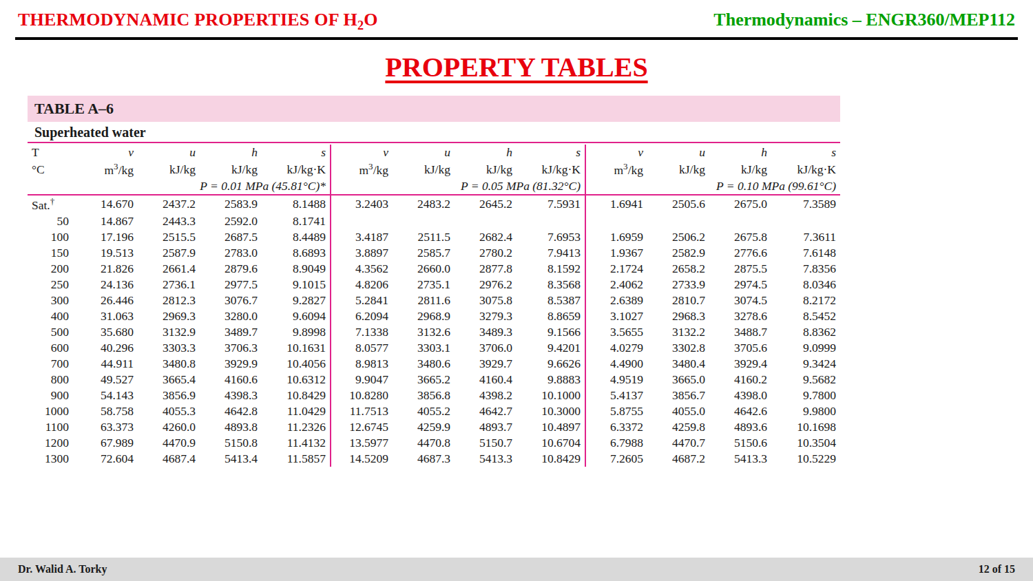THERMODYNAMIC PROPERTIES OF H2O
Thermodynamics – ENGR360/MEP112
PROPERTY TABLES
TABLE A–6
Superheated water
| T | v | u | h | s | v | u | h | s | v | u | h | s |
| --- | --- | --- | --- | --- | --- | --- | --- | --- | --- | --- | --- | --- |
| °C | m 3 /kg | kJ/kg | kJ/kg | kJ/kg·K | m 3 /kg | kJ/kg | kJ/kg | kJ/kg·K | m 3 /kg | kJ/kg | kJ/kg | kJ/kg·K |
| | P = 0.01 MPa (45.81°C)* | P = 0.05 MPa (81.32°C) | P = 0.10 MPa (99.61°C) |
| Sat. † | 14.670 | 2437.2 | 2583.9 | 8.1488 | 3.2403 | 2483.2 | 2645.2 | 7.5931 | 1.6941 | 2505.6 | 2675.0 | 7.3589 |
| 50 | 14.867 | 2443.3 | 2592.0 | 8.1741 | | | | | | | | |
| 100 | 17.196 | 2515.5 | 2687.5 | 8.4489 | 3.4187 | 2511.5 | 2682.4 | 7.6953 | 1.6959 | 2506.2 | 2675.8 | 7.3611 |
| 150 | 19.513 | 2587.9 | 2783.0 | 8.6893 | 3.8897 | 2585.7 | 2780.2 | 7.9413 | 1.9367 | 2582.9 | 2776.6 | 7.6148 |
| 200 | 21.826 | 2661.4 | 2879.6 | 8.9049 | 4.3562 | 2660.0 | 2877.8 | 8.1592 | 2.1724 | 2658.2 | 2875.5 | 7.8356 |
| 250 | 24.136 | 2736.1 | 2977.5 | 9.1015 | 4.8206 | 2735.1 | 2976.2 | 8.3568 | 2.4062 | 2733.9 | 2974.5 | 8.0346 |
| 300 | 26.446 | 2812.3 | 3076.7 | 9.2827 | 5.2841 | 2811.6 | 3075.8 | 8.5387 | 2.6389 | 2810.7 | 3074.5 | 8.2172 |
| 400 | 31.063 | 2969.3 | 3280.0 | 9.6094 | 6.2094 | 2968.9 | 3279.3 | 8.8659 | 3.1027 | 2968.3 | 3278.6 | 8.5452 |
| 500 | 35.680 | 3132.9 | 3489.7 | 9.8998 | 7.1338 | 3132.6 | 3489.3 | 9.1566 | 3.5655 | 3132.2 | 3488.7 | 8.8362 |
| 600 | 40.296 | 3303.3 | 3706.3 | 10.1631 | 8.0577 | 3303.1 | 3706.0 | 9.4201 | 4.0279 | 3302.8 | 3705.6 | 9.0999 |
| 700 | 44.911 | 3480.8 | 3929.9 | 10.4056 | 8.9813 | 3480.6 | 3929.7 | 9.6626 | 4.4900 | 3480.4 | 3929.4 | 9.3424 |
| 800 | 49.527 | 3665.4 | 4160.6 | 10.6312 | 9.9047 | 3665.2 | 4160.4 | 9.8883 | 4.9519 | 3665.0 | 4160.2 | 9.5682 |
| 900 | 54.143 | 3856.9 | 4398.3 | 10.8429 | 10.8280 | 3856.8 | 4398.2 | 10.1000 | 5.4137 | 3856.7 | 4398.0 | 9.7800 |
| 1000 | 58.758 | 4055.3 | 4642.8 | 11.0429 | 11.7513 | 4055.2 | 4642.7 | 10.3000 | 5.8755 | 4055.0 | 4642.6 | 9.9800 |
| 1100 | 63.373 | 4260.0 | 4893.8 | 11.2326 | 12.6745 | 4259.9 | 4893.7 | 10.4897 | 6.3372 | 4259.8 | 4893.6 | 10.1698 |
| 1200 | 67.989 | 4470.9 | 5150.8 | 11.4132 | 13.5977 | 4470.8 | 5150.7 | 10.6704 | 6.7988 | 4470.7 | 5150.6 | 10.3504 |
| 1300 | 72.604 | 4687.4 | 5413.4 | 11.5857 | 14.5209 | 4687.3 | 5413.3 | 10.8429 | 7.2605 | 4687.2 | 5413.3 | 10.5229 |
Dr. Walid A. Torky
12 of 15